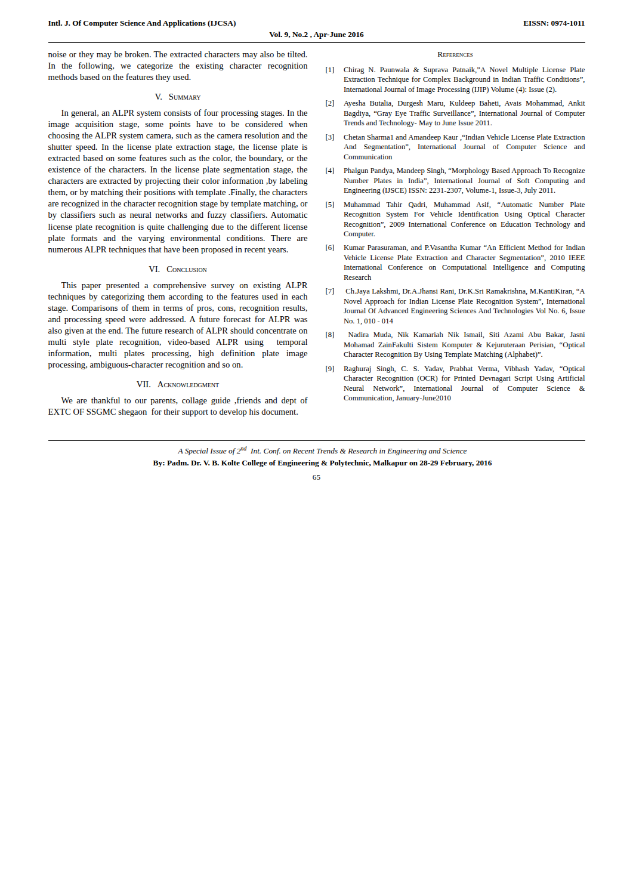Intl. J. Of Computer Science And Applications (IJCSA) EISSN: 0974-1011
Vol. 9, No.2 , Apr-June 2016
noise or they may be broken. The extracted characters may also be tilted. In the following, we categorize the existing character recognition methods based on the features they used.
V. Summary
In general, an ALPR system consists of four processing stages. In the image acquisition stage, some points have to be considered when choosing the ALPR system camera, such as the camera resolution and the shutter speed. In the license plate extraction stage, the license plate is extracted based on some features such as the color, the boundary, or the existence of the characters. In the license plate segmentation stage, the characters are extracted by projecting their color information ,by labeling them, or by matching their positions with template .Finally, the characters are recognized in the character recognition stage by template matching, or by classifiers such as neural networks and fuzzy classifiers. Automatic license plate recognition is quite challenging due to the different license plate formats and the varying environmental conditions. There are numerous ALPR techniques that have been proposed in recent years.
VI. Conclusion
This paper presented a comprehensive survey on existing ALPR techniques by categorizing them according to the features used in each stage. Comparisons of them in terms of pros, cons, recognition results, and processing speed were addressed. A future forecast for ALPR was also given at the end. The future research of ALPR should concentrate on multi style plate recognition, video-based ALPR using temporal information, multi plates processing, high definition plate image processing, ambiguous-character recognition and so on.
VII. Acknowledgment
We are thankful to our parents, collage guide ,friends and dept of EXTC OF SSGMC shegaon for their support to develop his document.
References
Chirag N. Paunwala & Suprava Patnaik,”A Novel Multiple License Plate Extraction Technique for Complex Background in Indian Traffic Conditions”, International Journal of Image Processing (IJIP) Volume (4): Issue (2).
Ayesha Butalia, Durgesh Maru, Kuldeep Baheti, Avais Mohammad, Ankit Bagdiya, “Gray Eye Traffic Surveillance”, International Journal of Computer Trends and Technology- May to June Issue 2011.
Chetan Sharma1 and Amandeep Kaur ,“Indian Vehicle License Plate Extraction And Segmentation”, International Journal of Computer Science and Communication
Phalgun Pandya, Mandeep Singh, “Morphology Based Approach To Recognize Number Plates in India”, International Journal of Soft Computing and Engineering (IJSCE) ISSN: 2231-2307, Volume-1, Issue-3, July 2011.
Muhammad Tahir Qadri, Muhammad Asif, “Automatic Number Plate Recognition System For Vehicle Identification Using Optical Character Recognition”, 2009 International Conference on Education Technology and Computer.
Kumar Parasuraman, and P.Vasantha Kumar “An Efficient Method for Indian Vehicle License Plate Extraction and Character Segmentation”, 2010 IEEE International Conference on Computational Intelligence and Computing Research
Ch.Jaya Lakshmi, Dr.A.Jhansi Rani, Dr.K.Sri Ramakrishna, M.KantiKiran, “A Novel Approach for Indian License Plate Recognition System”, International Journal Of Advanced Engineering Sciences And Technologies Vol No. 6, Issue No. 1, 010 - 014
Nadira Muda, Nik Kamariah Nik Ismail, Siti Azami Abu Bakar, Jasni Mohamad ZainFakulti Sistem Komputer & Kejuruteraan Perisian, “Optical Character Recognition By Using Template Matching (Alphabet)”.
Raghuraj Singh, C. S. Yadav, Prabhat Verma, Vibhash Yadav, “Optical Character Recognition (OCR) for Printed Devnagari Script Using Artificial Neural Network”, International Journal of Computer Science & Communication, January-June2010
A Special Issue of 2nd Int. Conf. on Recent Trends & Research in Engineering and Science
By: Padm. Dr. V. B. Kolte College of Engineering & Polytechnic, Malkapur on 28-29 February, 2016
65